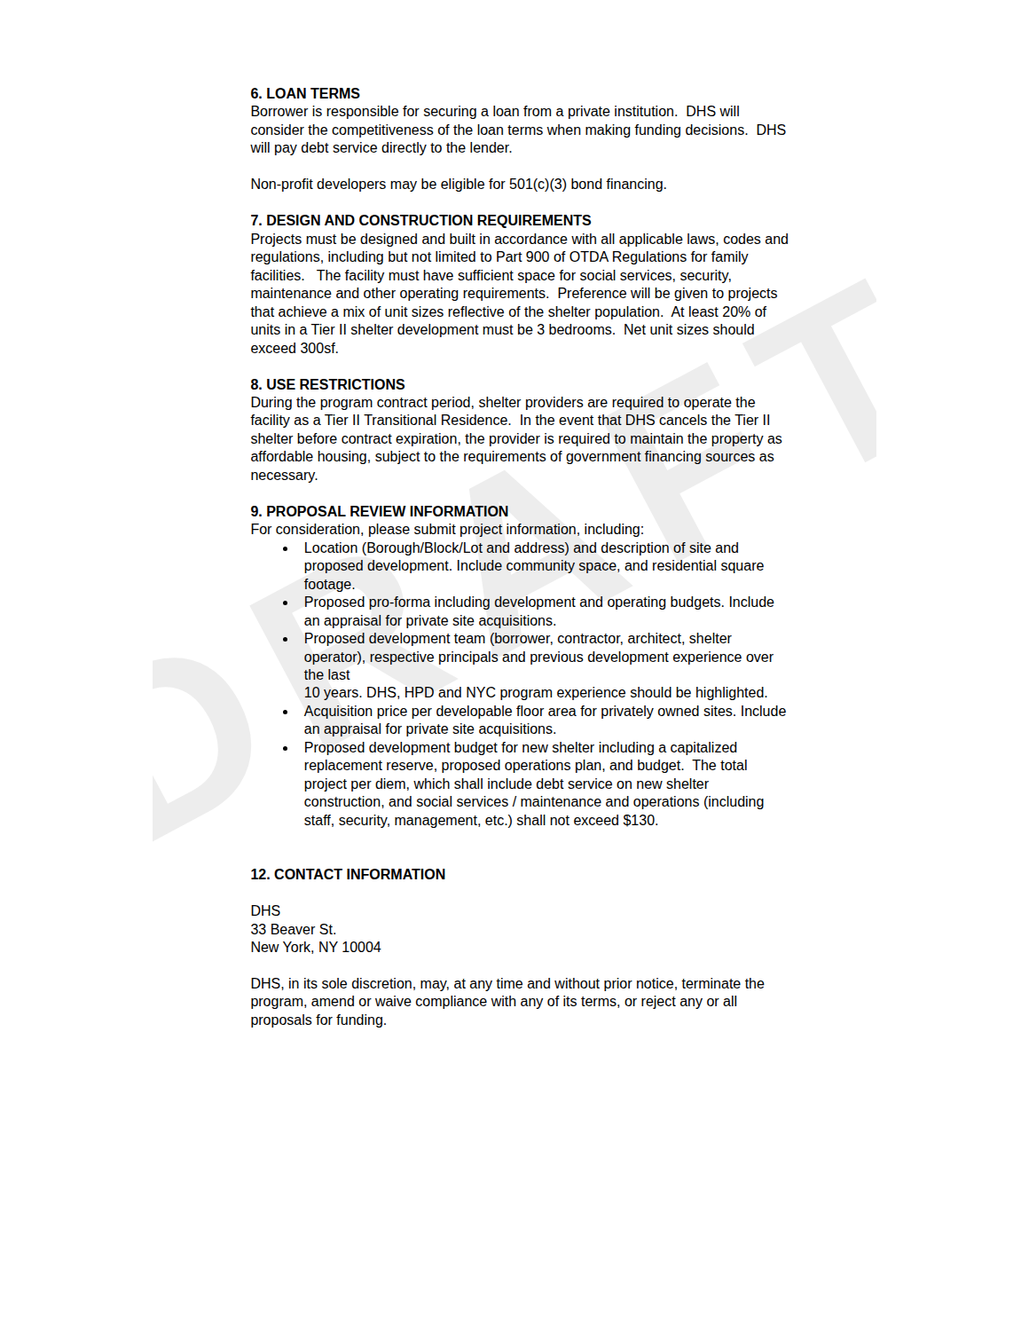DRAFT
6. LOAN TERMS
Borrower is responsible for securing a loan from a private institution. DHS will consider the competitiveness of the loan terms when making funding decisions. DHS will pay debt service directly to the lender.
Non-profit developers may be eligible for 501(c)(3) bond financing.
7. DESIGN AND CONSTRUCTION REQUIREMENTS
Projects must be designed and built in accordance with all applicable laws, codes and regulations, including but not limited to Part 900 of OTDA Regulations for family facilities. The facility must have sufficient space for social services, security, maintenance and other operating requirements. Preference will be given to projects that achieve a mix of unit sizes reflective of the shelter population. At least 20% of units in a Tier II shelter development must be 3 bedrooms. Net unit sizes should exceed 300sf.
8. USE RESTRICTIONS
During the program contract period, shelter providers are required to operate the facility as a Tier II Transitional Residence. In the event that DHS cancels the Tier II shelter before contract expiration, the provider is required to maintain the property as affordable housing, subject to the requirements of government financing sources as necessary.
9. PROPOSAL REVIEW INFORMATION
For consideration, please submit project information, including:
Location (Borough/Block/Lot and address) and description of site and proposed development. Include community space, and residential square footage.
Proposed pro-forma including development and operating budgets. Include an appraisal for private site acquisitions.
Proposed development team (borrower, contractor, architect, shelter operator), respective principals and previous development experience over the last
10 years. DHS, HPD and NYC program experience should be highlighted.
Acquisition price per developable floor area for privately owned sites. Include an appraisal for private site acquisitions.
Proposed development budget for new shelter including a capitalized replacement reserve, proposed operations plan, and budget. The total project per diem, which shall include debt service on new shelter construction, and social services / maintenance and operations (including staff, security, management, etc.) shall not exceed $130.
12. CONTACT INFORMATION
DHS
33 Beaver St.
New York, NY 10004
DHS, in its sole discretion, may, at any time and without prior notice, terminate the program, amend or waive compliance with any of its terms, or reject any or all proposals for funding.